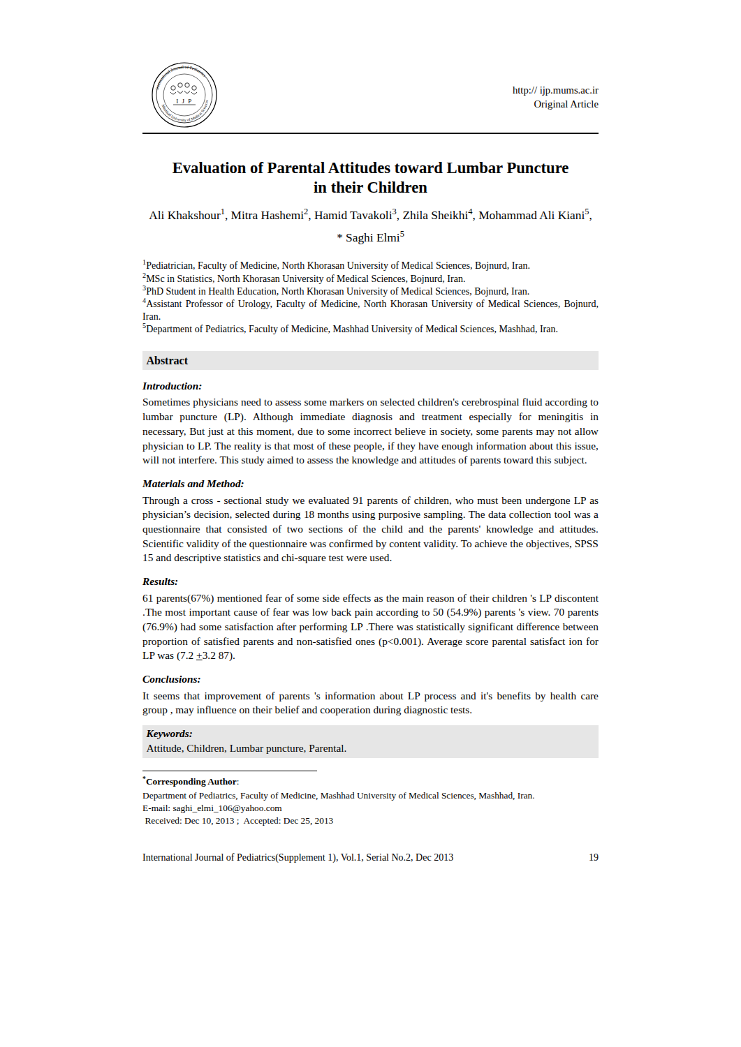International Journal of Pediatrics Mashhad University of Medical Sciences I J P
http:// ijp.mums.ac.ir Original Article
Evaluation of Parental Attitudes toward Lumbar Puncture
in their Children
Ali Khakshour1, Mitra Hashemi2, Hamid Tavakoli3, Zhila Sheikhi4, Mohammad Ali Kiani5, * Saghi Elmi5
1Pediatrician, Faculty of Medicine, North Khorasan University of Medical Sciences, Bojnurd, Iran.
2MSc in Statistics, North Khorasan University of Medical Sciences, Bojnurd, Iran.
3PhD Student in Health Education, North Khorasan University of Medical Sciences, Bojnurd, Iran.
4Assistant Professor of Urology, Faculty of Medicine, North Khorasan University of Medical Sciences, Bojnurd, Iran.
5Department of Pediatrics, Faculty of Medicine, Mashhad University of Medical Sciences, Mashhad, Iran.
Abstract
Introduction:
Sometimes physicians need to assess some markers on selected children's cerebrospinal fluid according to lumbar puncture (LP). Although immediate diagnosis and treatment especially for meningitis in necessary, But just at this moment, due to some incorrect believe in society, some parents may not allow physician to LP. The reality is that most of these people, if they have enough information about this issue, will not interfere. This study aimed to assess the knowledge and attitudes of parents toward this subject.
Materials and Method:
Through a cross - sectional study we evaluated 91 parents of children, who must been undergone LP as physician’s decision, selected during 18 months using purposive sampling. The data collection tool was a questionnaire that consisted of two sections of the child and the parents' knowledge and attitudes. Scientific validity of the questionnaire was confirmed by content validity. To achieve the objectives, SPSS 15 and descriptive statistics and chi-square test were used.
Results:
61 parents(67%) mentioned fear of some side effects as the main reason of their children 's LP discontent .The most important cause of fear was low back pain according to 50 (54.9%) parents 's view. 70 parents (76.9%) had some satisfaction after performing LP .There was statistically significant difference between proportion of satisfied parents and non-satisfied ones (p<0.001). Average score parental satisfact ion for LP was (7.2 +3.2 87).
Conclusions:
It seems that improvement of parents 's information about LP process and it's benefits by health care group , may influence on their belief and cooperation during diagnostic tests.
Keywords: Attitude, Children, Lumbar puncture, Parental.
*Corresponding Author:
Department of Pediatrics, Faculty of Medicine, Mashhad University of Medical Sciences, Mashhad, Iran.
E-mail: saghi_elmi_106@yahoo.com
Received: Dec 10, 2013 ; Accepted: Dec 25, 2013
International Journal of Pediatrics(Supplement 1), Vol.1, Serial No.2, Dec 2013 19